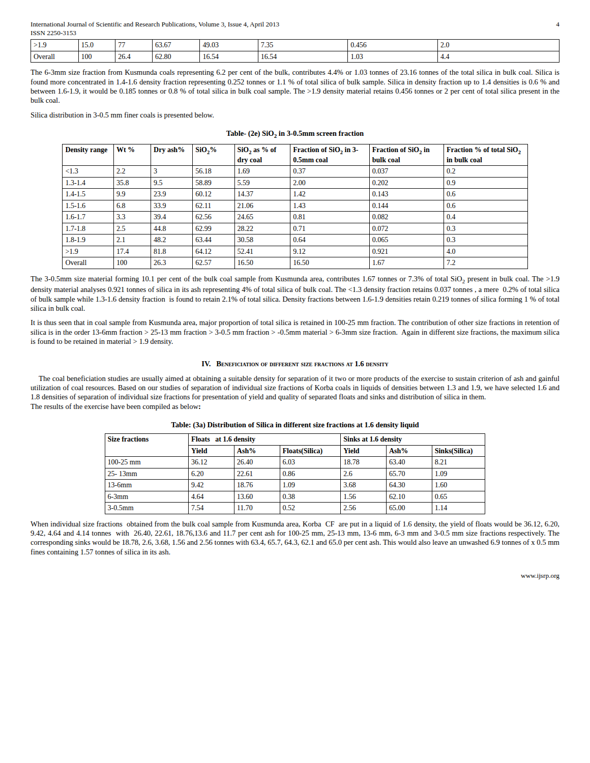International Journal of Scientific and Research Publications, Volume 3, Issue 4, April 2013
ISSN 2250-3153 4
| >1.9 | 15.0 | 77 | 63.67 | 49.03 | 7.35 | 0.456 | 2.0 |
| Overall | 100 | 26.4 | 62.80 | 16.54 | 16.54 | 1.03 | 4.4 |
The 6-3mm size fraction from Kusmunda coals representing 6.2 per cent of the bulk, contributes 4.4% or 1.03 tonnes of 23.16 tonnes of the total silica in bulk coal. Silica is found more concentrated in 1.4-1.6 density fraction representing 0.252 tonnes or 1.1 % of total silica of bulk sample. Silica in density fraction up to 1.4 densities is 0.6 % and between 1.6-1.9, it would be 0.185 tonnes or 0.8 % of total silica in bulk coal sample. The >1.9 density material retains 0.456 tonnes or 2 per cent of total silica present in the bulk coal.
Silica distribution in 3-0.5 mm finer coals is presented below.
Table- (2e) SiO2 in 3-0.5mm screen fraction
| Density range | Wt % | Dry ash% | SiO 2 % | SiO 2 as % of dry coal | Fraction of SiO 2 in 3-0.5mm coal | Fraction of SiO 2 in bulk coal | Fraction % of total SiO 2 in bulk coal |
| --- | --- | --- | --- | --- | --- | --- | --- |
| <1.3 | 2.2 | 3 | 56.18 | 1.69 | 0.37 | 0.037 | 0.2 |
| 1.3-1.4 | 35.8 | 9.5 | 58.89 | 5.59 | 2.00 | 0.202 | 0.9 |
| 1.4-1.5 | 9.9 | 23.9 | 60.12 | 14.37 | 1.42 | 0.143 | 0.6 |
| 1.5-1.6 | 6.8 | 33.9 | 62.11 | 21.06 | 1.43 | 0.144 | 0.6 |
| 1.6-1.7 | 3.3 | 39.4 | 62.56 | 24.65 | 0.81 | 0.082 | 0.4 |
| 1.7-1.8 | 2.5 | 44.8 | 62.99 | 28.22 | 0.71 | 0.072 | 0.3 |
| 1.8-1.9 | 2.1 | 48.2 | 63.44 | 30.58 | 0.64 | 0.065 | 0.3 |
| >1.9 | 17.4 | 81.8 | 64.12 | 52.41 | 9.12 | 0.921 | 4.0 |
| Overall | 100 | 26.3 | 62.57 | 16.50 | 16.50 | 1.67 | 7.2 |
The 3-0.5mm size material forming 10.1 per cent of the bulk coal sample from Kusmunda area, contributes 1.67 tonnes or 7.3% of total SiO2 present in bulk coal. The >1.9 density material analyses 0.921 tonnes of silica in its ash representing 4% of total silica of bulk coal. The <1.3 density fraction retains 0.037 tonnes , a mere 0.2% of total silica of bulk sample while 1.3-1.6 density fraction is found to retain 2.1% of total silica. Density fractions between 1.6-1.9 densities retain 0.219 tonnes of silica forming 1 % of total silica in bulk coal.
It is thus seen that in coal sample from Kusmunda area, major proportion of total silica is retained in 100-25 mm fraction. The contribution of other size fractions in retention of silica is in the order 13-6mm fraction > 25-13 mm fraction > 3-0.5 mm fraction > -0.5mm material > 6-3mm size fraction. Again in different size fractions, the maximum silica is found to be retained in material > 1.9 density.
IV. Beneficiation of different size fractions at 1.6 density
The coal beneficiation studies are usually aimed at obtaining a suitable density for separation of it two or more products of the exercise to sustain criterion of ash and gainful utilization of coal resources. Based on our studies of separation of individual size fractions of Korba coals in liquids of densities between 1.3 and 1.9, we have selected 1.6 and 1.8 densities of separation of individual size fractions for presentation of yield and quality of separated floats and sinks and distribution of silica in them.
The results of the exercise have been compiled as below:
Table: (3a) Distribution of Silica in different size fractions at 1.6 density liquid
| Size fractions | Floats at 1.6 density | Sinks at 1.6 density |
| --- | --- | --- |
| Yield | Ash% | Floats(Silica) | Yield | Ash% | Sinks(Silica) |
| 100-25 mm | 36.12 | 26.40 | 6.03 | 18.78 | 63.40 | 8.21 |
| 25- 13mm | 6.20 | 22.61 | 0.86 | 2.6 | 65.70 | 1.09 |
| 13-6mm | 9.42 | 18.76 | 1.09 | 3.68 | 64.30 | 1.60 |
| 6-3mm | 4.64 | 13.60 | 0.38 | 1.56 | 62.10 | 0.65 |
| 3-0.5mm | 7.54 | 11.70 | 0.52 | 2.56 | 65.00 | 1.14 |
When individual size fractions obtained from the bulk coal sample from Kusmunda area, Korba CF are put in a liquid of 1.6 density, the yield of floats would be 36.12, 6.20, 9.42, 4.64 and 4.14 tonnes with 26.40, 22.61, 18.76,13.6 and 11.7 per cent ash for 100-25 mm, 25-13 mm, 13-6 mm, 6-3 mm and 3-0.5 mm size fractions respectively. The corresponding sinks would be 18.78, 2.6, 3.68, 1.56 and 2.56 tonnes with 63.4, 65.7, 64.3, 62.1 and 65.0 per cent ash. This would also leave an unwashed 6.9 tonnes of x 0.5 mm fines containing 1.57 tonnes of silica in its ash.
www.ijsrp.org